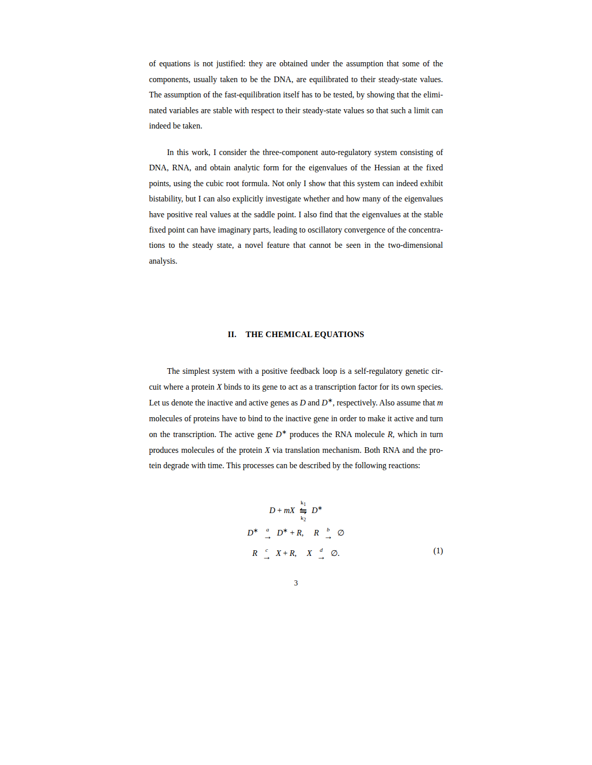of equations is not justified: they are obtained under the assumption that some of the components, usually taken to be the DNA, are equilibrated to their steady-state values. The assumption of the fast-equilibration itself has to be tested, by showing that the eliminated variables are stable with respect to their steady-state values so that such a limit can indeed be taken.
In this work, I consider the three-component auto-regulatory system consisting of DNA, RNA, and obtain analytic form for the eigenvalues of the Hessian at the fixed points, using the cubic root formula. Not only I show that this system can indeed exhibit bistability, but I can also explicitly investigate whether and how many of the eigenvalues have positive real values at the saddle point. I also find that the eigenvalues at the stable fixed point can have imaginary parts, leading to oscillatory convergence of the concentrations to the steady state, a novel feature that cannot be seen in the two-dimensional analysis.
II. THE CHEMICAL EQUATIONS
The simplest system with a positive feedback loop is a self-regulatory genetic circuit where a protein X binds to its gene to act as a transcription factor for its own species. Let us denote the inactive and active genes as D and D∗, respectively. Also assume that m molecules of proteins have to bind to the inactive gene in order to make it active and turn on the transcription. The active gene D∗ produces the RNA molecule R, which in turn produces molecules of the protein X via translation mechanism. Both RNA and the protein degrade with time. This processes can be described by the following reactions:
D + mX k1 ⇋ k2 D∗ D∗ a → D∗ + R, R b → ∅ R c → X + R, X d → ∅. (1)
3